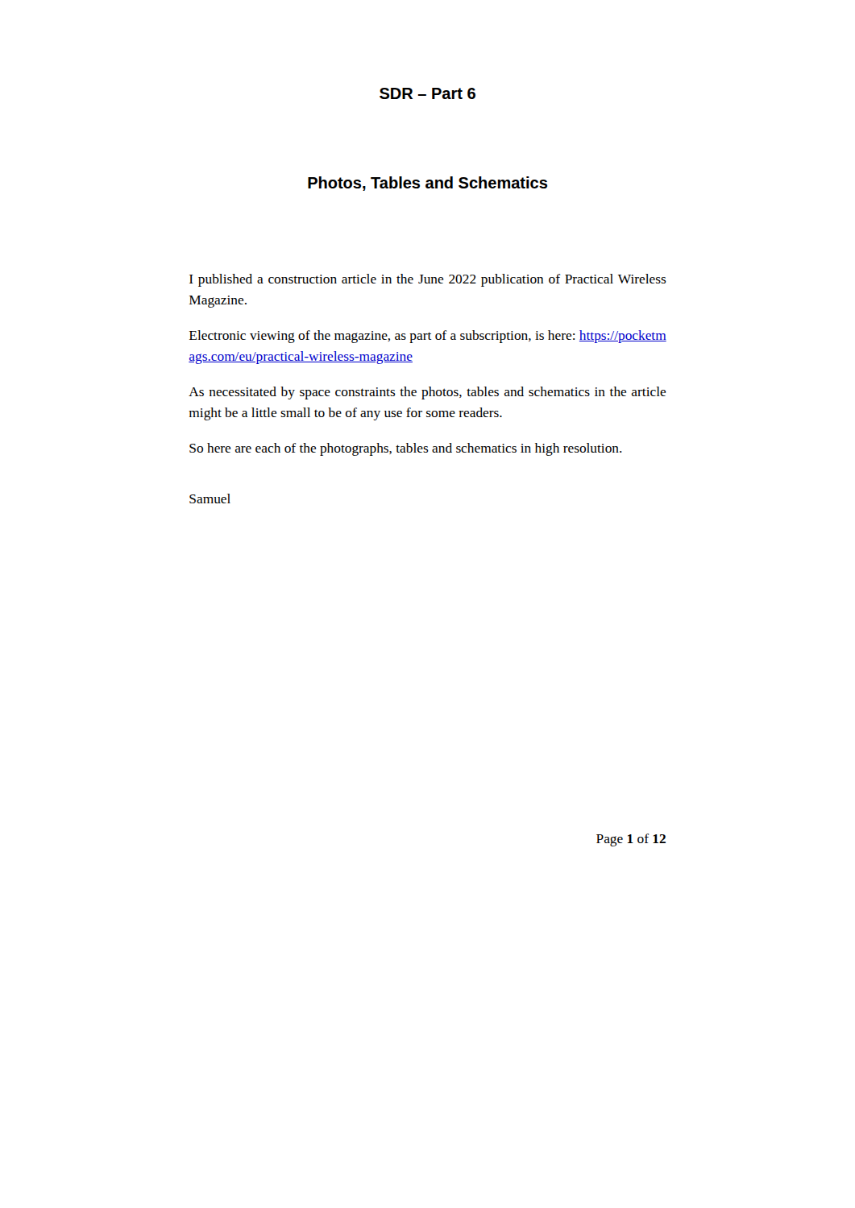SDR – Part 6
Photos, Tables and Schematics
I published a construction article in the June 2022 publication of Practical Wireless Magazine.
Electronic viewing of the magazine, as part of a subscription, is here: https://pocketmags.com/eu/practical-wireless-magazine
As necessitated by space constraints the photos, tables and schematics in the article might be a little small to be of any use for some readers.
So here are each of the photographs, tables and schematics in high resolution.
Samuel
Page 1 of 12